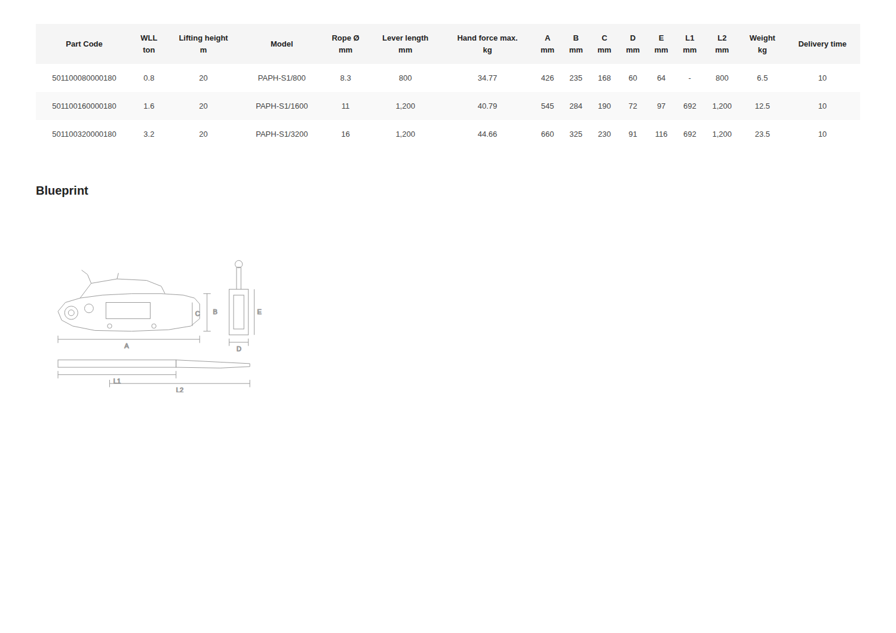| Part Code | WLL ton | Lifting height m | Model | Rope Ø mm | Lever length mm | Hand force max. kg | A mm | B mm | C mm | D mm | E mm | L1 mm | L2 mm | Weight kg | Delivery time |
| --- | --- | --- | --- | --- | --- | --- | --- | --- | --- | --- | --- | --- | --- | --- | --- |
| 501100080000180 | 0.8 | 20 | PAPH-S1/800 | 8.3 | 800 | 34.77 | 426 | 235 | 168 | 60 | 64 | - | 800 | 6.5 | 10 |
| 501100160000180 | 1.6 | 20 | PAPH-S1/1600 | 11 | 1,200 | 40.79 | 545 | 284 | 190 | 72 | 97 | 692 | 1,200 | 12.5 | 10 |
| 501100320000180 | 3.2 | 20 | PAPH-S1/3200 | 16 | 1,200 | 44.66 | 660 | 325 | 230 | 91 | 116 | 692 | 1,200 | 23.5 | 10 |
Blueprint